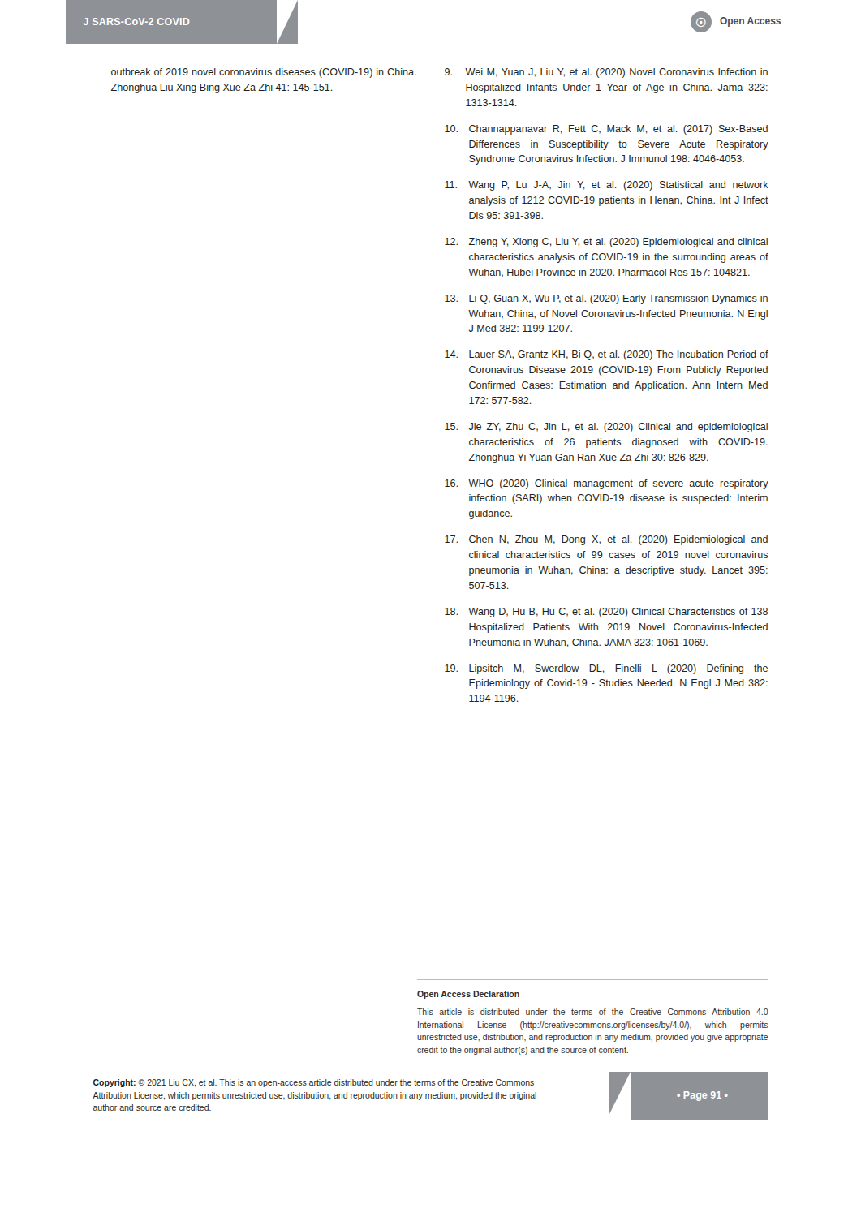J SARS-CoV-2 COVID
☉
Open Access
outbreak of 2019 novel coronavirus diseases (COVID-19) in China. Zhonghua Liu Xing Bing Xue Za Zhi 41: 145-151.
9. Wei M, Yuan J, Liu Y, et al. (2020) Novel Coronavirus Infection in Hospitalized Infants Under 1 Year of Age in China. Jama 323: 1313-1314.
10. Channappanavar R, Fett C, Mack M, et al. (2017) Sex-Based Differences in Susceptibility to Severe Acute Respiratory Syndrome Coronavirus Infection. J Immunol 198: 4046-4053.
11. Wang P, Lu J-A, Jin Y, et al. (2020) Statistical and network analysis of 1212 COVID-19 patients in Henan, China. Int J Infect Dis 95: 391-398.
12. Zheng Y, Xiong C, Liu Y, et al. (2020) Epidemiological and clinical characteristics analysis of COVID-19 in the surrounding areas of Wuhan, Hubei Province in 2020. Pharmacol Res 157: 104821.
13. Li Q, Guan X, Wu P, et al. (2020) Early Transmission Dynamics in Wuhan, China, of Novel Coronavirus-Infected Pneumonia. N Engl J Med 382: 1199-1207.
14. Lauer SA, Grantz KH, Bi Q, et al. (2020) The Incubation Period of Coronavirus Disease 2019 (COVID-19) From Publicly Reported Confirmed Cases: Estimation and Application. Ann Intern Med 172: 577-582.
15. Jie ZY, Zhu C, Jin L, et al. (2020) Clinical and epidemiological characteristics of 26 patients diagnosed with COVID-19. Zhonghua Yi Yuan Gan Ran Xue Za Zhi 30: 826-829.
16. WHO (2020) Clinical management of severe acute respiratory infection (SARI) when COVID-19 disease is suspected: Interim guidance.
17. Chen N, Zhou M, Dong X, et al. (2020) Epidemiological and clinical characteristics of 99 cases of 2019 novel coronavirus pneumonia in Wuhan, China: a descriptive study. Lancet 395: 507-513.
18. Wang D, Hu B, Hu C, et al. (2020) Clinical Characteristics of 138 Hospitalized Patients With 2019 Novel Coronavirus-Infected Pneumonia in Wuhan, China. JAMA 323: 1061-1069.
19. Lipsitch M, Swerdlow DL, Finelli L (2020) Defining the Epidemiology of Covid-19 - Studies Needed. N Engl J Med 382: 1194-1196.
Open Access Declaration
This article is distributed under the terms of the Creative Commons Attribution 4.0 International License (http://creativecommons.org/licenses/by/4.0/), which permits unrestricted use, distribution, and reproduction in any medium, provided you give appropriate credit to the original author(s) and the source of content.
Copyright: © 2021 Liu CX, et al. This is an open-access article distributed under the terms of the Creative Commons Attribution License, which permits unrestricted use, distribution, and reproduction in any medium, provided the original author and source are credited.
• Page 91 •